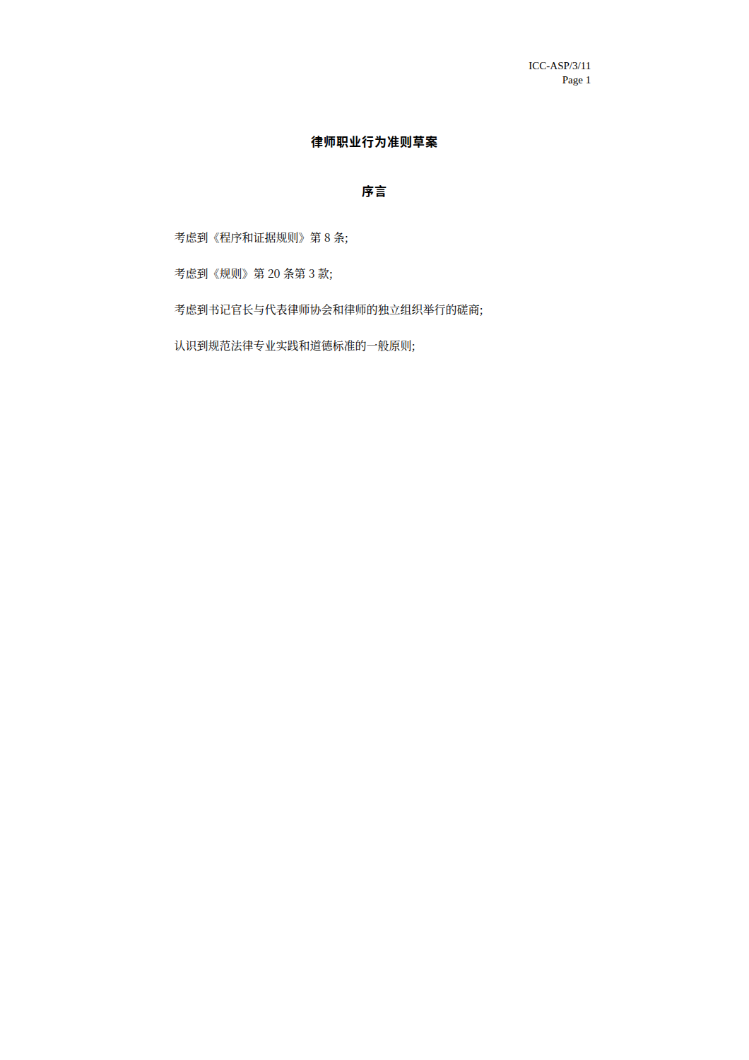ICC-ASP/3/11 Page 1
律师职业行为准则草案
序言
考虑到《程序和证据规则》第 8 条;
考虑到《规则》第 20 条第 3 款;
考虑到书记官长与代表律师协会和律师的独立组织举行的磋商;
认识到规范法律专业实践和道德标准的一般原则;